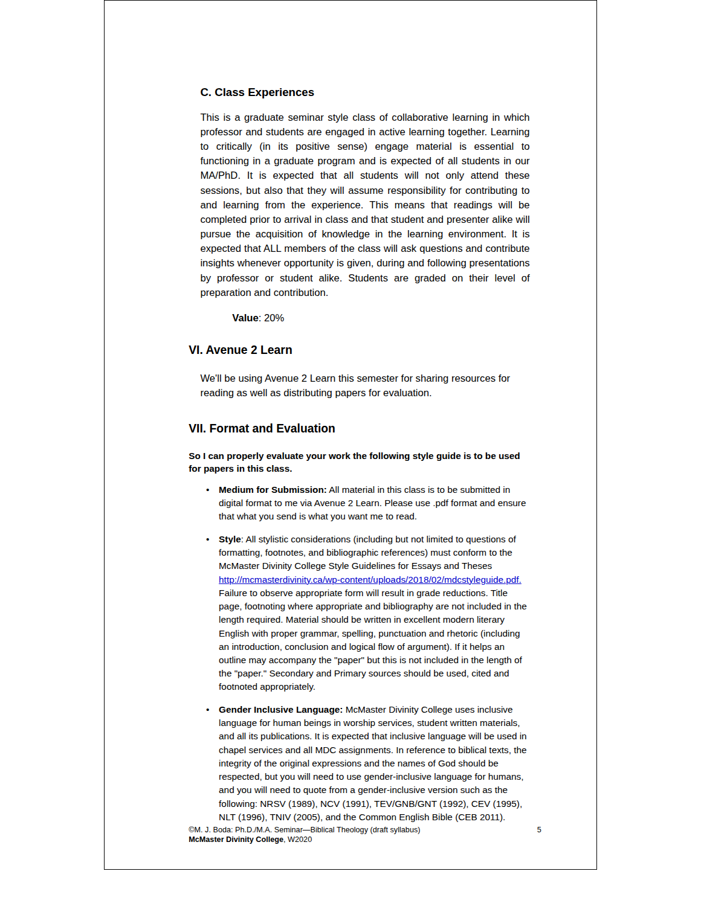C. Class Experiences
This is a graduate seminar style class of collaborative learning in which professor and students are engaged in active learning together. Learning to critically (in its positive sense) engage material is essential to functioning in a graduate program and is expected of all students in our MA/PhD. It is expected that all students will not only attend these sessions, but also that they will assume responsibility for contributing to and learning from the experience. This means that readings will be completed prior to arrival in class and that student and presenter alike will pursue the acquisition of knowledge in the learning environment. It is expected that ALL members of the class will ask questions and contribute insights whenever opportunity is given, during and following presentations by professor or student alike. Students are graded on their level of preparation and contribution.
Value: 20%
VI. Avenue 2 Learn
We'll be using Avenue 2 Learn this semester for sharing resources for reading as well as distributing papers for evaluation.
VII. Format and Evaluation
So I can properly evaluate your work the following style guide is to be used for papers in this class.
Medium for Submission: All material in this class is to be submitted in digital format to me via Avenue 2 Learn. Please use .pdf format and ensure that what you send is what you want me to read.
Style: All stylistic considerations (including but not limited to questions of formatting, footnotes, and bibliographic references) must conform to the McMaster Divinity College Style Guidelines for Essays and Theses http://mcmasterdivinity.ca/wp-content/uploads/2018/02/mdcstyleguide.pdf. Failure to observe appropriate form will result in grade reductions. Title page, footnoting where appropriate and bibliography are not included in the length required. Material should be written in excellent modern literary English with proper grammar, spelling, punctuation and rhetoric (including an introduction, conclusion and logical flow of argument). If it helps an outline may accompany the "paper" but this is not included in the length of the "paper." Secondary and Primary sources should be used, cited and footnoted appropriately.
Gender Inclusive Language: McMaster Divinity College uses inclusive language for human beings in worship services, student written materials, and all its publications. It is expected that inclusive language will be used in chapel services and all MDC assignments. In reference to biblical texts, the integrity of the original expressions and the names of God should be respected, but you will need to use gender-inclusive language for humans, and you will need to quote from a gender-inclusive version such as the following: NRSV (1989), NCV (1991), TEV/GNB/GNT (1992), CEV (1995), NLT (1996), TNIV (2005), and the Common English Bible (CEB 2011).
5 ©M. J. Boda: Ph.D./M.A. Seminar—Biblical Theology (draft syllabus)
McMaster Divinity College, W2020